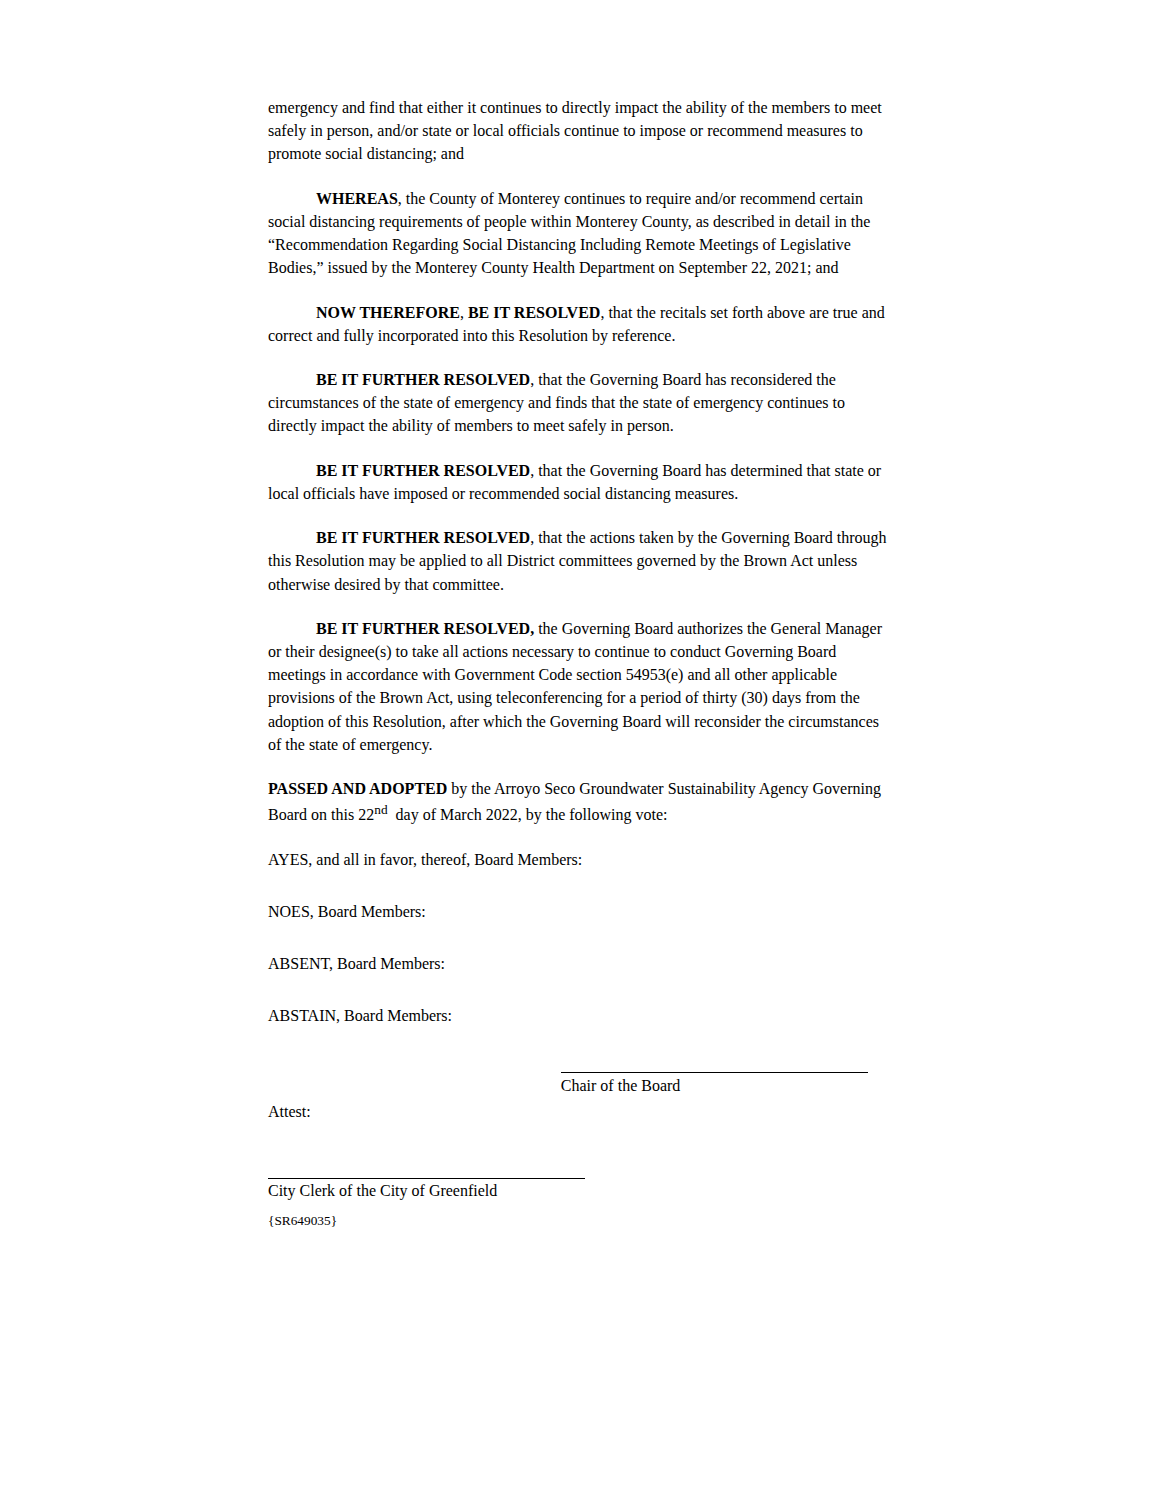emergency and find that either it continues to directly impact the ability of the members to meet safely in person, and/or state or local officials continue to impose or recommend measures to promote social distancing; and
WHEREAS, the County of Monterey continues to require and/or recommend certain social distancing requirements of people within Monterey County, as described in detail in the “Recommendation Regarding Social Distancing Including Remote Meetings of Legislative Bodies,” issued by the Monterey County Health Department on September 22, 2021; and
NOW THEREFORE, BE IT RESOLVED, that the recitals set forth above are true and correct and fully incorporated into this Resolution by reference.
BE IT FURTHER RESOLVED, that the Governing Board has reconsidered the circumstances of the state of emergency and finds that the state of emergency continues to directly impact the ability of members to meet safely in person.
BE IT FURTHER RESOLVED, that the Governing Board has determined that state or local officials have imposed or recommended social distancing measures.
BE IT FURTHER RESOLVED, that the actions taken by the Governing Board through this Resolution may be applied to all District committees governed by the Brown Act unless otherwise desired by that committee.
BE IT FURTHER RESOLVED, the Governing Board authorizes the General Manager or their designee(s) to take all actions necessary to continue to conduct Governing Board meetings in accordance with Government Code section 54953(e) and all other applicable provisions of the Brown Act, using teleconferencing for a period of thirty (30) days from the adoption of this Resolution, after which the Governing Board will reconsider the circumstances of the state of emergency.
PASSED AND ADOPTED by the Arroyo Seco Groundwater Sustainability Agency Governing Board on this 22nd day of March 2022, by the following vote:
AYES, and all in favor, thereof, Board Members:
NOES, Board Members:
ABSENT, Board Members:
ABSTAIN, Board Members:
Chair of the Board
Attest:
City Clerk of the City of Greenfield
{SR649035}